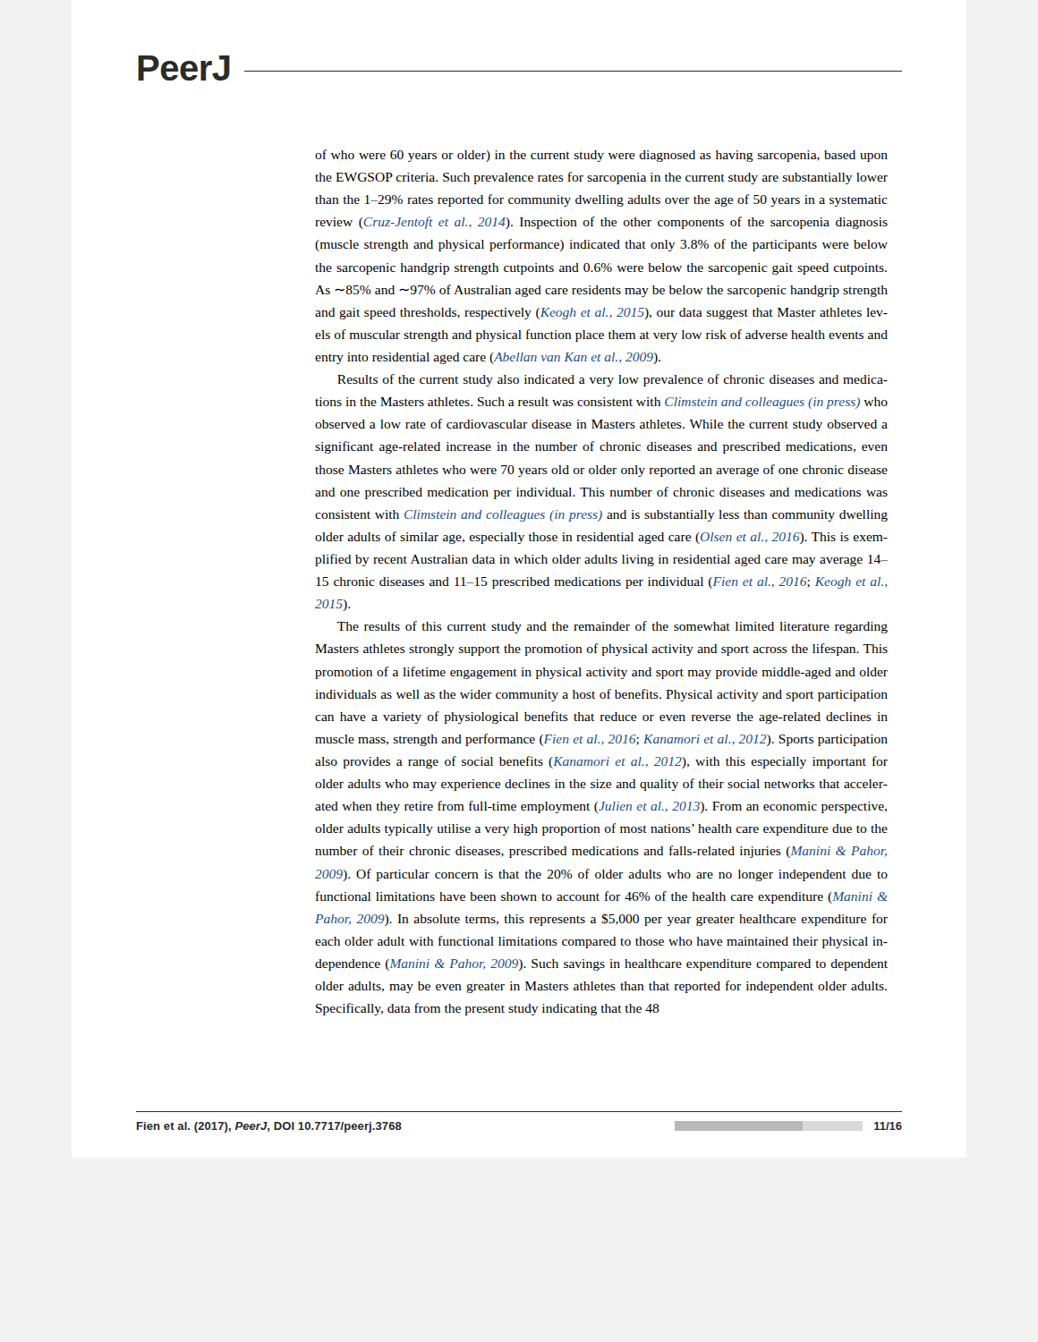Peer J
of who were 60 years or older) in the current study were diagnosed as having sarcopenia, based upon the EWGSOP criteria. Such prevalence rates for sarcopenia in the current study are substantially lower than the 1–29% rates reported for community dwelling adults over the age of 50 years in a systematic review (Cruz-Jentoft et al., 2014). Inspection of the other components of the sarcopenia diagnosis (muscle strength and physical performance) indicated that only 3.8% of the participants were below the sarcopenic handgrip strength cutpoints and 0.6% were below the sarcopenic gait speed cutpoints. As ∼85% and ∼97% of Australian aged care residents may be below the sarcopenic handgrip strength and gait speed thresholds, respectively (Keogh et al., 2015), our data suggest that Master athletes levels of muscular strength and physical function place them at very low risk of adverse health events and entry into residential aged care (Abellan van Kan et al., 2009).
Results of the current study also indicated a very low prevalence of chronic diseases and medications in the Masters athletes. Such a result was consistent with Climstein and colleagues (in press) who observed a low rate of cardiovascular disease in Masters athletes. While the current study observed a significant age-related increase in the number of chronic diseases and prescribed medications, even those Masters athletes who were 70 years old or older only reported an average of one chronic disease and one prescribed medication per individual. This number of chronic diseases and medications was consistent with Climstein and colleagues (in press) and is substantially less than community dwelling older adults of similar age, especially those in residential aged care (Olsen et al., 2016). This is exemplified by recent Australian data in which older adults living in residential aged care may average 14–15 chronic diseases and 11–15 prescribed medications per individual (Fien et al., 2016; Keogh et al., 2015).
The results of this current study and the remainder of the somewhat limited literature regarding Masters athletes strongly support the promotion of physical activity and sport across the lifespan. This promotion of a lifetime engagement in physical activity and sport may provide middle-aged and older individuals as well as the wider community a host of benefits. Physical activity and sport participation can have a variety of physiological benefits that reduce or even reverse the age-related declines in muscle mass, strength and performance (Fien et al., 2016; Kanamori et al., 2012). Sports participation also provides a range of social benefits (Kanamori et al., 2012), with this especially important for older adults who may experience declines in the size and quality of their social networks that accelerated when they retire from full-time employment (Julien et al., 2013). From an economic perspective, older adults typically utilise a very high proportion of most nations’ health care expenditure due to the number of their chronic diseases, prescribed medications and falls-related injuries (Manini & Pahor, 2009). Of particular concern is that the 20% of older adults who are no longer independent due to functional limitations have been shown to account for 46% of the health care expenditure (Manini & Pahor, 2009). In absolute terms, this represents a $5,000 per year greater healthcare expenditure for each older adult with functional limitations compared to those who have maintained their physical independence (Manini & Pahor, 2009). Such savings in healthcare expenditure compared to dependent older adults, may be even greater in Masters athletes than that reported for independent older adults. Specifically, data from the present study indicating that the 48
Fien et al. (2017), PeerJ, DOI 10.7717/peerj.3768
11/16